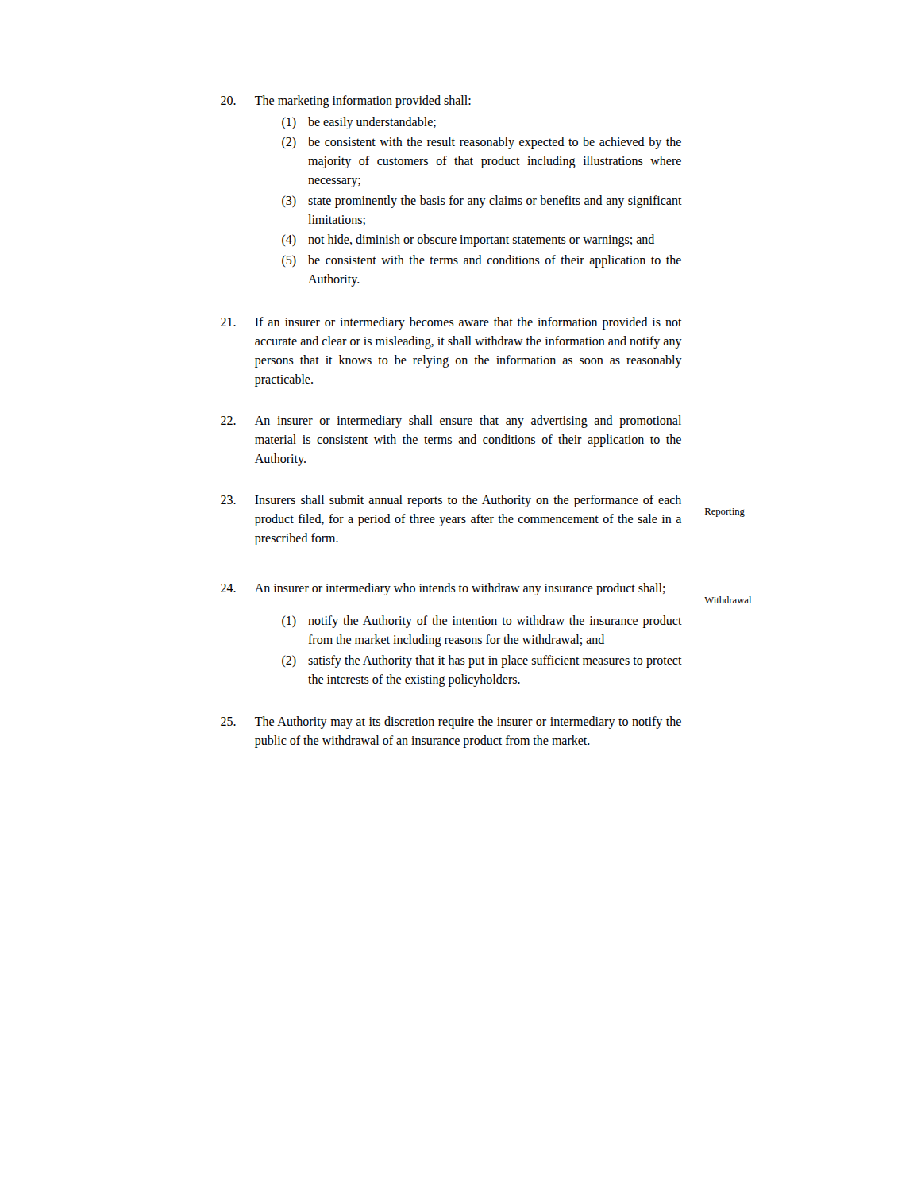20.
The marketing information provided shall:
(1) be easily understandable;
(2) be consistent with the result reasonably expected to be achieved by the majority of customers of that product including illustrations where necessary;
(3) state prominently the basis for any claims or benefits and any significant limitations;
(4) not hide, diminish or obscure important statements or warnings; and
(5) be consistent with the terms and conditions of their application to the Authority.
21.
If an insurer or intermediary becomes aware that the information provided is not accurate and clear or is misleading, it shall withdraw the information and notify any persons that it knows to be relying on the information as soon as reasonably practicable.
22.
An insurer or intermediary shall ensure that any advertising and promotional material is consistent with the terms and conditions of their application to the Authority.
23.
Insurers shall submit annual reports to the Authority on the performance of each product filed, for a period of three years after the commencement of the sale in a prescribed form.
Reporting
24.
An insurer or intermediary who intends to withdraw any insurance product shall;
(1) notify the Authority of the intention to withdraw the insurance product from the market including reasons for the withdrawal; and
(2) satisfy the Authority that it has put in place sufficient measures to protect the interests of the existing policyholders.
Withdrawal
25.
The Authority may at its discretion require the insurer or intermediary to notify the public of the withdrawal of an insurance product from the market.